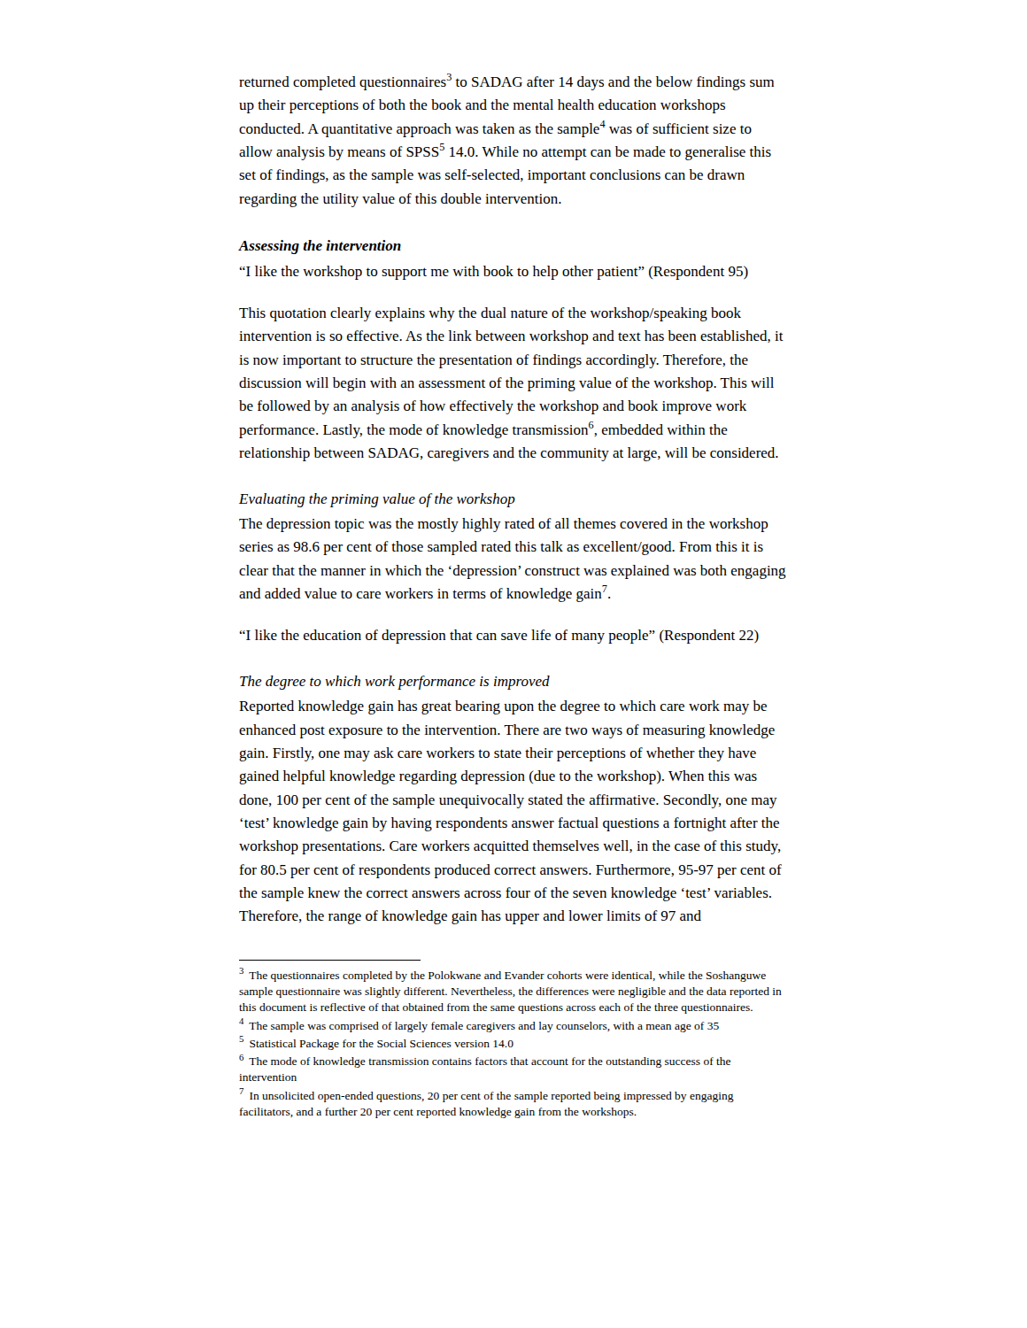returned completed questionnaires3 to SADAG after 14 days and the below findings sum up their perceptions of both the book and the mental health education workshops conducted. A quantitative approach was taken as the sample4 was of sufficient size to allow analysis by means of SPSS5 14.0. While no attempt can be made to generalise this set of findings, as the sample was self-selected, important conclusions can be drawn regarding the utility value of this double intervention.
Assessing the intervention
“I like the workshop to support me with book to help other patient” (Respondent 95)
This quotation clearly explains why the dual nature of the workshop/speaking book intervention is so effective. As the link between workshop and text has been established, it is now important to structure the presentation of findings accordingly. Therefore, the discussion will begin with an assessment of the priming value of the workshop. This will be followed by an analysis of how effectively the workshop and book improve work performance. Lastly, the mode of knowledge transmission6, embedded within the relationship between SADAG, caregivers and the community at large, will be considered.
Evaluating the priming value of the workshop
The depression topic was the mostly highly rated of all themes covered in the workshop series as 98.6 per cent of those sampled rated this talk as excellent/good. From this it is clear that the manner in which the ‘depression’ construct was explained was both engaging and added value to care workers in terms of knowledge gain7.
“I like the education of depression that can save life of many people” (Respondent 22)
The degree to which work performance is improved
Reported knowledge gain has great bearing upon the degree to which care work may be enhanced post exposure to the intervention. There are two ways of measuring knowledge gain. Firstly, one may ask care workers to state their perceptions of whether they have gained helpful knowledge regarding depression (due to the workshop). When this was done, 100 per cent of the sample unequivocally stated the affirmative. Secondly, one may ‘test’ knowledge gain by having respondents answer factual questions a fortnight after the workshop presentations. Care workers acquitted themselves well, in the case of this study, for 80.5 per cent of respondents produced correct answers. Furthermore, 95-97 per cent of the sample knew the correct answers across four of the seven knowledge ‘test’ variables. Therefore, the range of knowledge gain has upper and lower limits of 97 and
3 The questionnaires completed by the Polokwane and Evander cohorts were identical, while the Soshanguwe sample questionnaire was slightly different. Nevertheless, the differences were negligible and the data reported in this document is reflective of that obtained from the same questions across each of the three questionnaires.
4 The sample was comprised of largely female caregivers and lay counselors, with a mean age of 35
5 Statistical Package for the Social Sciences version 14.0
6 The mode of knowledge transmission contains factors that account for the outstanding success of the intervention
7 In unsolicited open-ended questions, 20 per cent of the sample reported being impressed by engaging facilitators, and a further 20 per cent reported knowledge gain from the workshops.